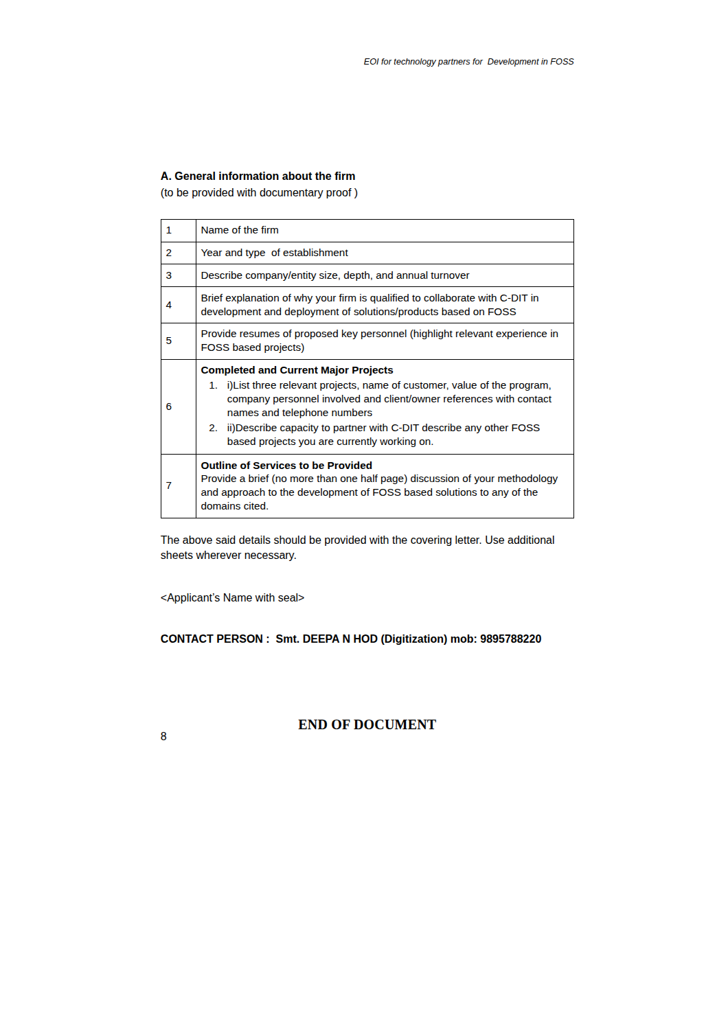EOI for technology partners for Development in FOSS
A. General information about the firm
(to be provided with documentary proof )
| 1 | Name of the firm |
| 2 | Year and type of establishment |
| 3 | Describe company/entity size, depth, and annual turnover |
| 4 | Brief explanation of why your firm is qualified to collaborate with C-DIT in development and deployment of solutions/products based on FOSS |
| 5 | Provide resumes of proposed key personnel (highlight relevant experience in FOSS based projects) |
| 6 | Completed and Current Major Projects i)List three relevant projects, name of customer, value of the program, company personnel involved and client/owner references with contact names and telephone numbers ii)Describe capacity to partner with C-DIT describe any other FOSS based projects you are currently working on. |
| 7 | Outline of Services to be Provided Provide a brief (no more than one half page) discussion of your methodology and approach to the development of FOSS based solutions to any of the domains cited. |
The above said details should be provided with the covering letter. Use additional sheets wherever necessary.
<Applicant’s Name with seal>
CONTACT PERSON : Smt. DEEPA N HOD (Digitization) mob: 9895788220
END OF DOCUMENT
8